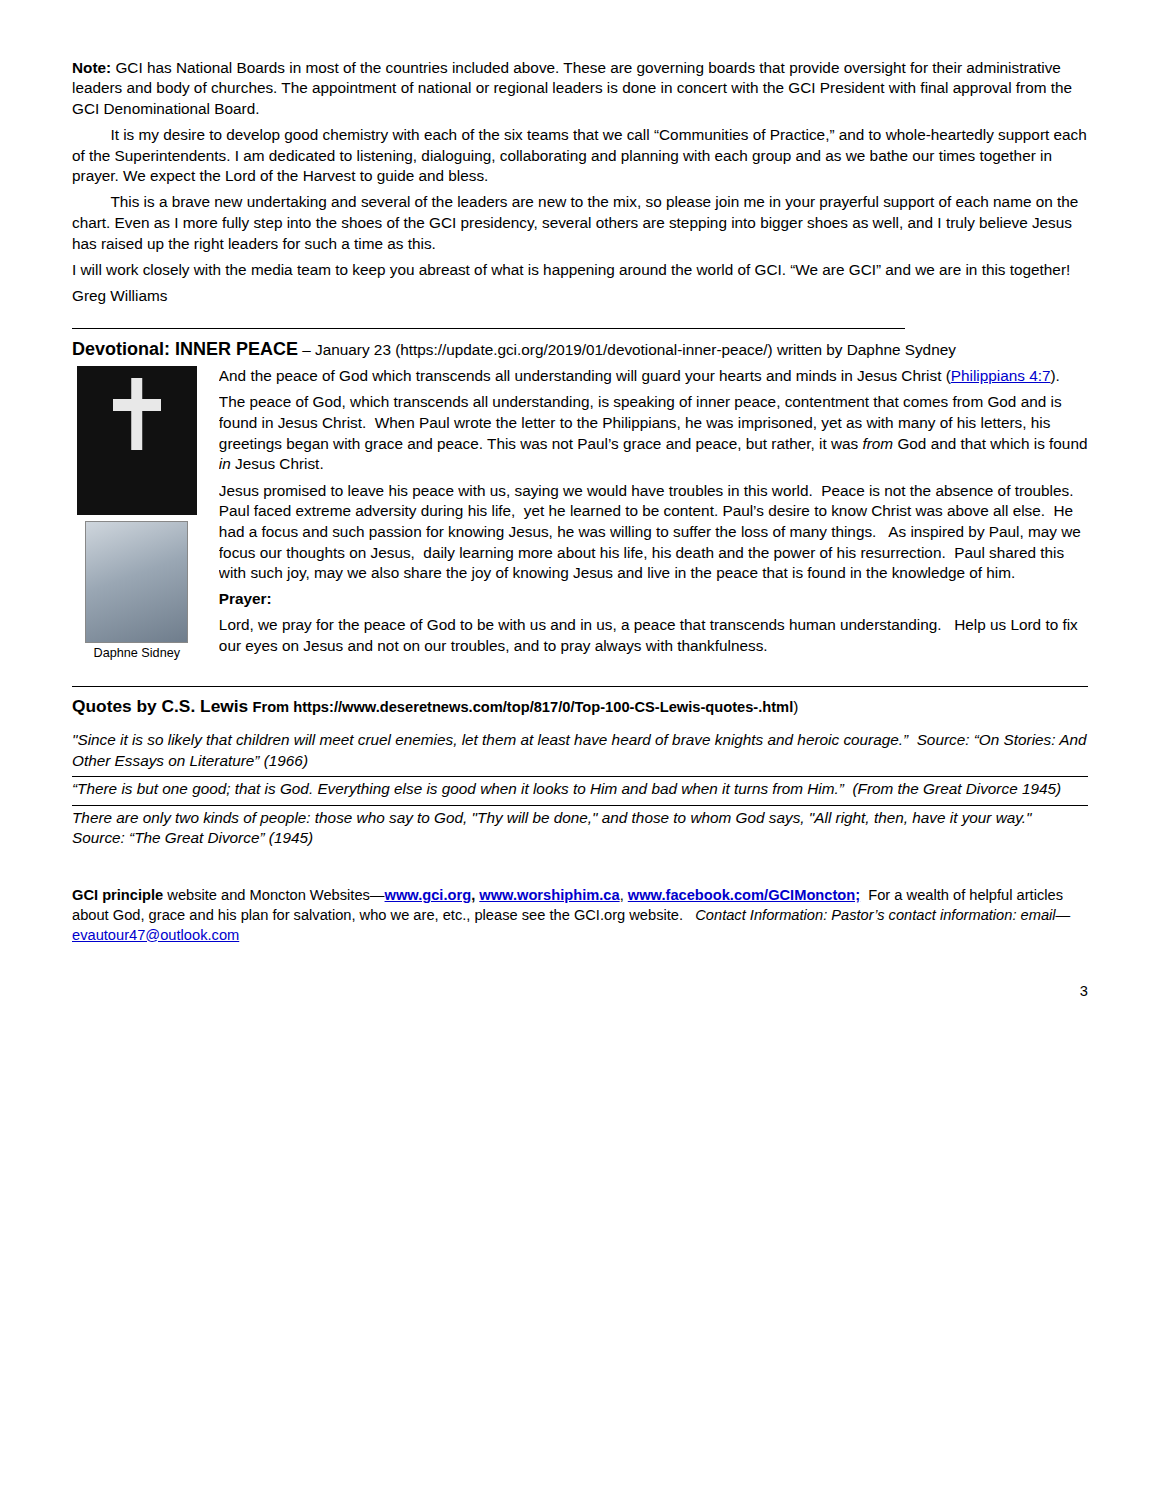Note: GCI has National Boards in most of the countries included above. These are governing boards that provide oversight for their administrative leaders and body of churches. The appointment of national or regional leaders is done in concert with the GCI President with final approval from the GCI Denominational Board.
It is my desire to develop good chemistry with each of the six teams that we call “Communities of Practice,” and to whole-heartedly support each of the Superintendents. I am dedicated to listening, dialoguing, collaborating and planning with each group and as we bathe our times together in prayer. We expect the Lord of the Harvest to guide and bless.
This is a brave new undertaking and several of the leaders are new to the mix, so please join me in your prayerful support of each name on the chart. Even as I more fully step into the shoes of the GCI presidency, several others are stepping into bigger shoes as well, and I truly believe Jesus has raised up the right leaders for such a time as this.
I will work closely with the media team to keep you abreast of what is happening around the world of GCI. “We are GCI” and we are in this together!
Greg Williams
Devotional: INNER PEACE
– January 23 (https://update.gci.org/2019/01/devotional-inner-peace/) written by Daphne Sydney
Daphne Sidney
And the peace of God which transcends all understanding will guard your hearts and minds in Jesus Christ (Philippians 4:7).
The peace of God, which transcends all understanding, is speaking of inner peace, contentment that comes from God and is found in Jesus Christ. When Paul wrote the letter to the Philippians, he was imprisoned, yet as with many of his letters, his greetings began with grace and peace. This was not Paul’s grace and peace, but rather, it was from God and that which is found in Jesus Christ.
Jesus promised to leave his peace with us, saying we would have troubles in this world. Peace is not the absence of troubles. Paul faced extreme adversity during his life, yet he learned to be content. Paul’s desire to know Christ was above all else. He had a focus and such passion for knowing Jesus, he was willing to suffer the loss of many things. As inspired by Paul, may we focus our thoughts on Jesus, daily learning more about his life, his death and the power of his resurrection. Paul shared this with such joy, may we also share the joy of knowing Jesus and live in the peace that is found in the knowledge of him.
Prayer:
Lord, we pray for the peace of God to be with us and in us, a peace that transcends human understanding. Help us Lord to fix our eyes on Jesus and not on our troubles, and to pray always with thankfulness.
Quotes by C.S. Lewis From https://www.deseretnews.com/top/817/0/Top-100-CS-Lewis-quotes-.html)
| "Since it is so likely that children will meet cruel enemies, let them at least have heard of brave knights and heroic courage.” Source: “On Stories: And Other Essays on Literature” (1966) |
| “There is but one good; that is God. Everything else is good when it looks to Him and bad when it turns from Him.” (From the Great Divorce 1945) |
| There are only two kinds of people: those who say to God, "Thy will be done," and those to whom God says, "All right, then, have it your way." Source: “The Great Divorce” (1945) |
GCI principle website and Moncton Websites—www.gci.org, www.worshiphim.ca, www.facebook.com/GCIMoncton; For a wealth of helpful articles about God, grace and his plan for salvation, who we are, etc., please see the GCI.org website. Contact Information: Pastor’s contact information: email—evautour47@outlook.com
3